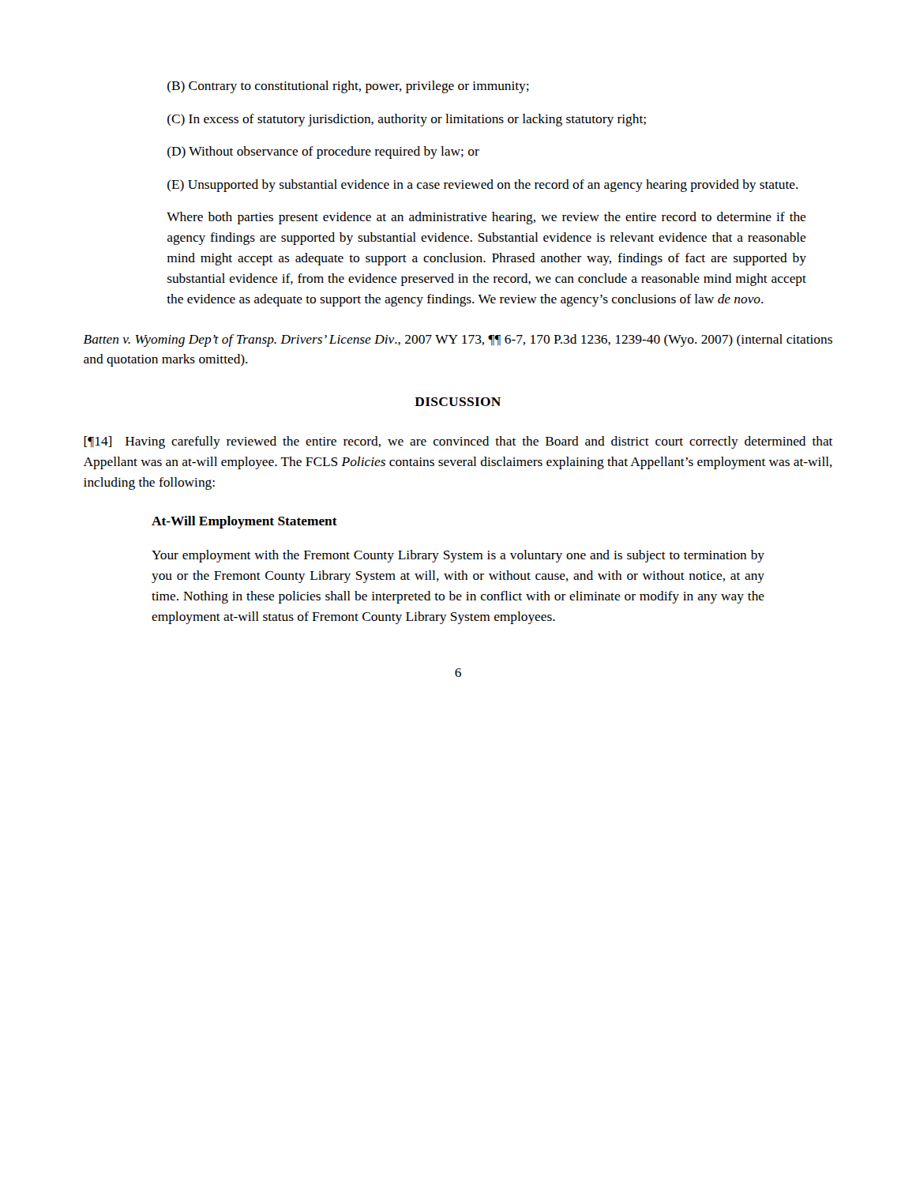(B) Contrary to constitutional right, power, privilege or immunity;
(C) In excess of statutory jurisdiction, authority or limitations or lacking statutory right;
(D) Without observance of procedure required by law; or
(E) Unsupported by substantial evidence in a case reviewed on the record of an agency hearing provided by statute.
Where both parties present evidence at an administrative hearing, we review the entire record to determine if the agency findings are supported by substantial evidence. Substantial evidence is relevant evidence that a reasonable mind might accept as adequate to support a conclusion. Phrased another way, findings of fact are supported by substantial evidence if, from the evidence preserved in the record, we can conclude a reasonable mind might accept the evidence as adequate to support the agency findings. We review the agency’s conclusions of law de novo.
Batten v. Wyoming Dep’t of Transp. Drivers’ License Div., 2007 WY 173, ¶¶ 6-7, 170 P.3d 1236, 1239-40 (Wyo. 2007) (internal citations and quotation marks omitted).
DISCUSSION
[¶14] Having carefully reviewed the entire record, we are convinced that the Board and district court correctly determined that Appellant was an at-will employee. The FCLS Policies contains several disclaimers explaining that Appellant’s employment was at-will, including the following:
At-Will Employment Statement
Your employment with the Fremont County Library System is a voluntary one and is subject to termination by you or the Fremont County Library System at will, with or without cause, and with or without notice, at any time. Nothing in these policies shall be interpreted to be in conflict with or eliminate or modify in any way the employment at-will status of Fremont County Library System employees.
6